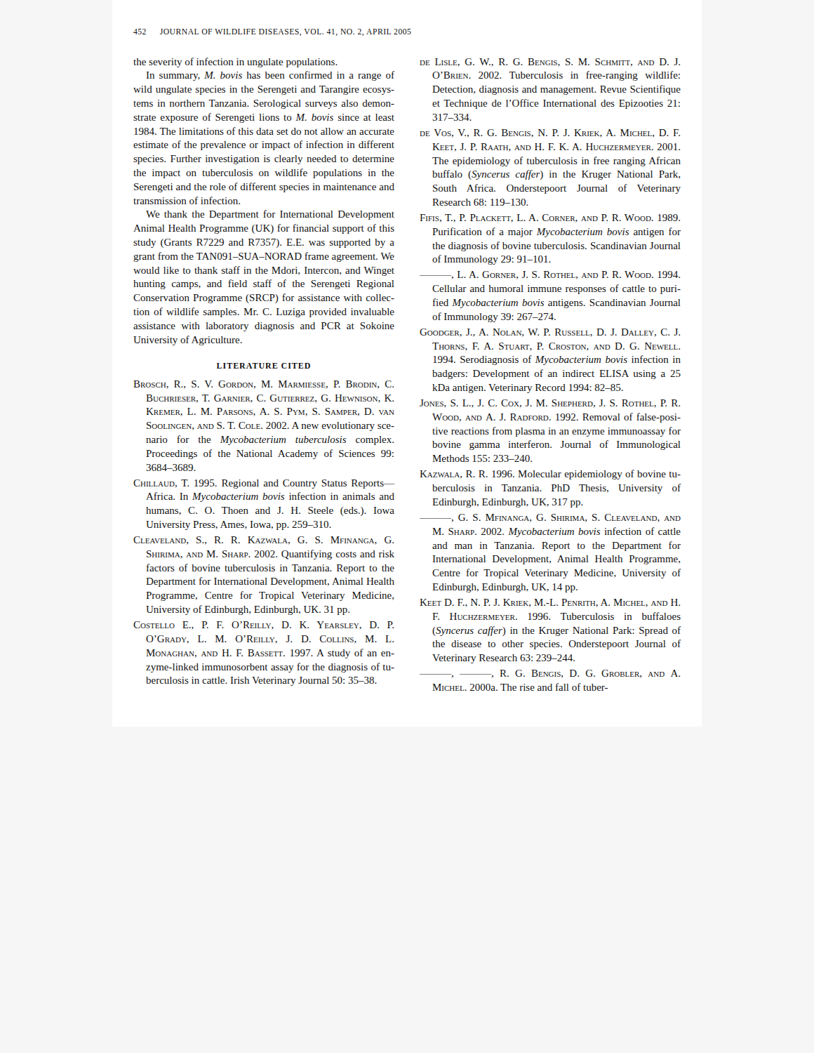452 JOURNAL OF WILDLIFE DISEASES, VOL. 41, NO. 2, APRIL 2005
the severity of infection in ungulate populations.
In summary, M. bovis has been confirmed in a range of wild ungulate species in the Serengeti and Tarangire ecosystems in northern Tanzania. Serological surveys also demonstrate exposure of Serengeti lions to M. bovis since at least 1984. The limitations of this data set do not allow an accurate estimate of the prevalence or impact of infection in different species. Further investigation is clearly needed to determine the impact on tuberculosis on wildlife populations in the Serengeti and the role of different species in maintenance and transmission of infection.
We thank the Department for International Development Animal Health Programme (UK) for financial support of this study (Grants R7229 and R7357). E.E. was supported by a grant from the TAN091–SUA–NORAD frame agreement. We would like to thank staff in the Mdori, Intercon, and Winget hunting camps, and field staff of the Serengeti Regional Conservation Programme (SRCP) for assistance with collection of wildlife samples. Mr. C. Luziga provided invaluable assistance with laboratory diagnosis and PCR at Sokoine University of Agriculture.
LITERATURE CITED
Brosch, R., S. V. Gordon, M. Marmiesse, P. Brodin, C. Buchrieser, T. Garnier, C. Gutierrez, G. Hewnison, K. Kremer, L. M. Parsons, A. S. Pym, S. Samper, D. van Soolingen, and S. T. Cole. 2002. A new evolutionary scenario for the Mycobacterium tuberculosis complex. Proceedings of the National Academy of Sciences 99: 3684–3689.
Chillaud, T. 1995. Regional and Country Status Reports—Africa. In Mycobacterium bovis infection in animals and humans, C. O. Thoen and J. H. Steele (eds.). Iowa University Press, Ames, Iowa, pp. 259–310.
Cleaveland, S., R. R. Kazwala, G. S. Mfinanga, G. Shirima, and M. Sharp. 2002. Quantifying costs and risk factors of bovine tuberculosis in Tanzania. Report to the Department for International Development, Animal Health Programme, Centre for Tropical Veterinary Medicine, University of Edinburgh, Edinburgh, UK. 31 pp.
Costello E., P. F. O’Reilly, D. K. Yearsley, D. P. O’Grady, L. M. O’Reilly, J. D. Collins, M. L. Monaghan, and H. F. Bassett. 1997. A study of an enzyme-linked immunosorbent assay for the diagnosis of tuberculosis in cattle. Irish Veterinary Journal 50: 35–38.
de Lisle, G. W., R. G. Bengis, S. M. Schmitt, and D. J. O’Brien. 2002. Tuberculosis in free-ranging wildlife: Detection, diagnosis and management. Revue Scientifique et Technique de l’Office International des Epizooties 21: 317–334.
de Vos, V., R. G. Bengis, N. P. J. Kriek, A. Michel, D. F. Keet, J. P. Raath, and H. F. K. A. Huchzermeyer. 2001. The epidemiology of tuberculosis in free ranging African buffalo (Syncerus caffer) in the Kruger National Park, South Africa. Onderstepoort Journal of Veterinary Research 68: 119–130.
Fifis, T., P. Plackett, L. A. Corner, and P. R. Wood. 1989. Purification of a major Mycobacterium bovis antigen for the diagnosis of bovine tuberculosis. Scandinavian Journal of Immunology 29: 91–101.
———, L. A. Gorner, J. S. Rothel, and P. R. Wood. 1994. Cellular and humoral immune responses of cattle to purified Mycobacterium bovis antigens. Scandinavian Journal of Immunology 39: 267–274.
Goodger, J., A. Nolan, W. P. Russell, D. J. Dalley, C. J. Thorns, F. A. Stuart, P. Croston, and D. G. Newell. 1994. Serodiagnosis of Mycobacterium bovis infection in badgers: Development of an indirect ELISA using a 25 kDa antigen. Veterinary Record 1994: 82–85.
Jones, S. L., J. C. Cox, J. M. Shepherd, J. S. Rothel, P. R. Wood, and A. J. Radford. 1992. Removal of false-positive reactions from plasma in an enzyme immunoassay for bovine gamma interferon. Journal of Immunological Methods 155: 233–240.
Kazwala, R. R. 1996. Molecular epidemiology of bovine tuberculosis in Tanzania. PhD Thesis, University of Edinburgh, Edinburgh, UK, 317 pp.
———, G. S. Mfinanga, G. Shirima, S. Cleaveland, and M. Sharp. 2002. Mycobacterium bovis infection of cattle and man in Tanzania. Report to the Department for International Development, Animal Health Programme, Centre for Tropical Veterinary Medicine, University of Edinburgh, Edinburgh, UK, 14 pp.
Keet D. F., N. P. J. Kriek, M.-L. Penrith, A. Michel, and H. F. Huchzermeyer. 1996. Tuberculosis in buffaloes (Syncerus caffer) in the Kruger National Park: Spread of the disease to other species. Onderstepoort Journal of Veterinary Research 63: 239–244.
———, ———, R. G. Bengis, D. G. Grobler, and A. Michel. 2000a. The rise and fall of tuber-